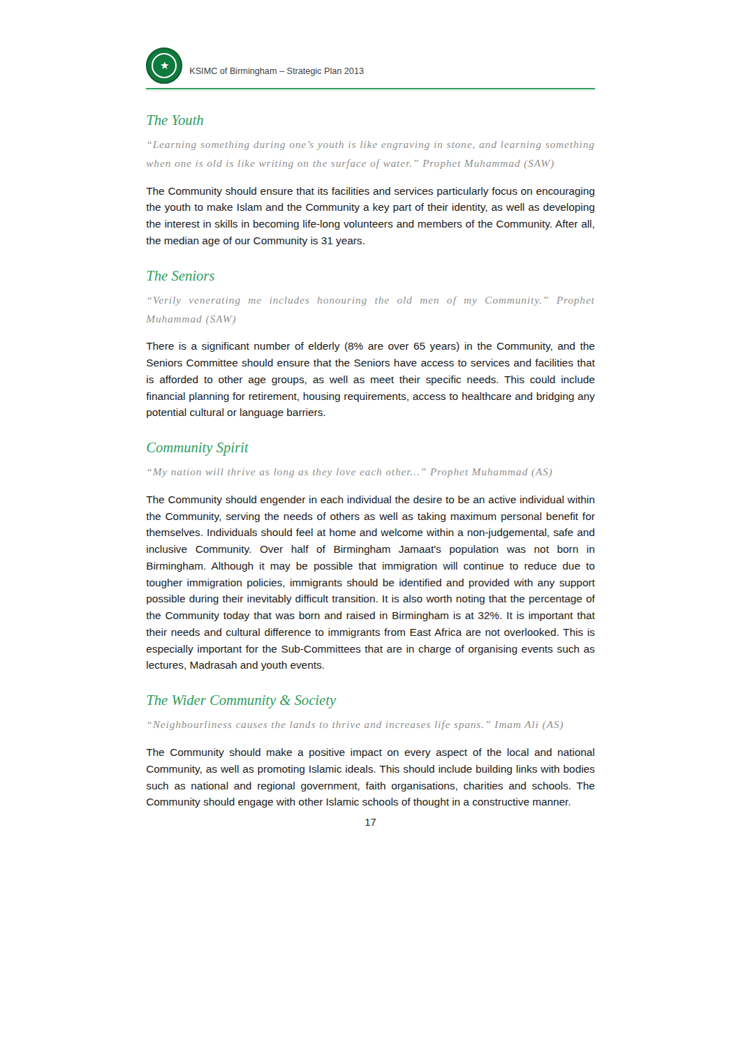KSIMC of Birmingham – Strategic Plan 2013
The Youth
“Learning something during one’s youth is like engraving in stone, and learning something when one is old is like writing on the surface of water.” Prophet Muhammad (SAW)
The Community should ensure that its facilities and services particularly focus on encouraging the youth to make Islam and the Community a key part of their identity, as well as developing the interest in skills in becoming life-long volunteers and members of the Community. After all, the median age of our Community is 31 years.
The Seniors
“Verily venerating me includes honouring the old men of my Community.” Prophet Muhammad (SAW)
There is a significant number of elderly (8% are over 65 years) in the Community, and the Seniors Committee should ensure that the Seniors have access to services and facilities that is afforded to other age groups, as well as meet their specific needs. This could include financial planning for retirement, housing requirements, access to healthcare and bridging any potential cultural or language barriers.
Community Spirit
“My nation will thrive as long as they love each other...” Prophet Muhammad (AS)
The Community should engender in each individual the desire to be an active individual within the Community, serving the needs of others as well as taking maximum personal benefit for themselves. Individuals should feel at home and welcome within a non-judgemental, safe and inclusive Community. Over half of Birmingham Jamaat's population was not born in Birmingham. Although it may be possible that immigration will continue to reduce due to tougher immigration policies, immigrants should be identified and provided with any support possible during their inevitably difficult transition. It is also worth noting that the percentage of the Community today that was born and raised in Birmingham is at 32%. It is important that their needs and cultural difference to immigrants from East Africa are not overlooked. This is especially important for the Sub-Committees that are in charge of organising events such as lectures, Madrasah and youth events.
The Wider Community & Society
“Neighbourliness causes the lands to thrive and increases life spans.” Imam Ali (AS)
The Community should make a positive impact on every aspect of the local and national Community, as well as promoting Islamic ideals. This should include building links with bodies such as national and regional government, faith organisations, charities and schools. The Community should engage with other Islamic schools of thought in a constructive manner.
17